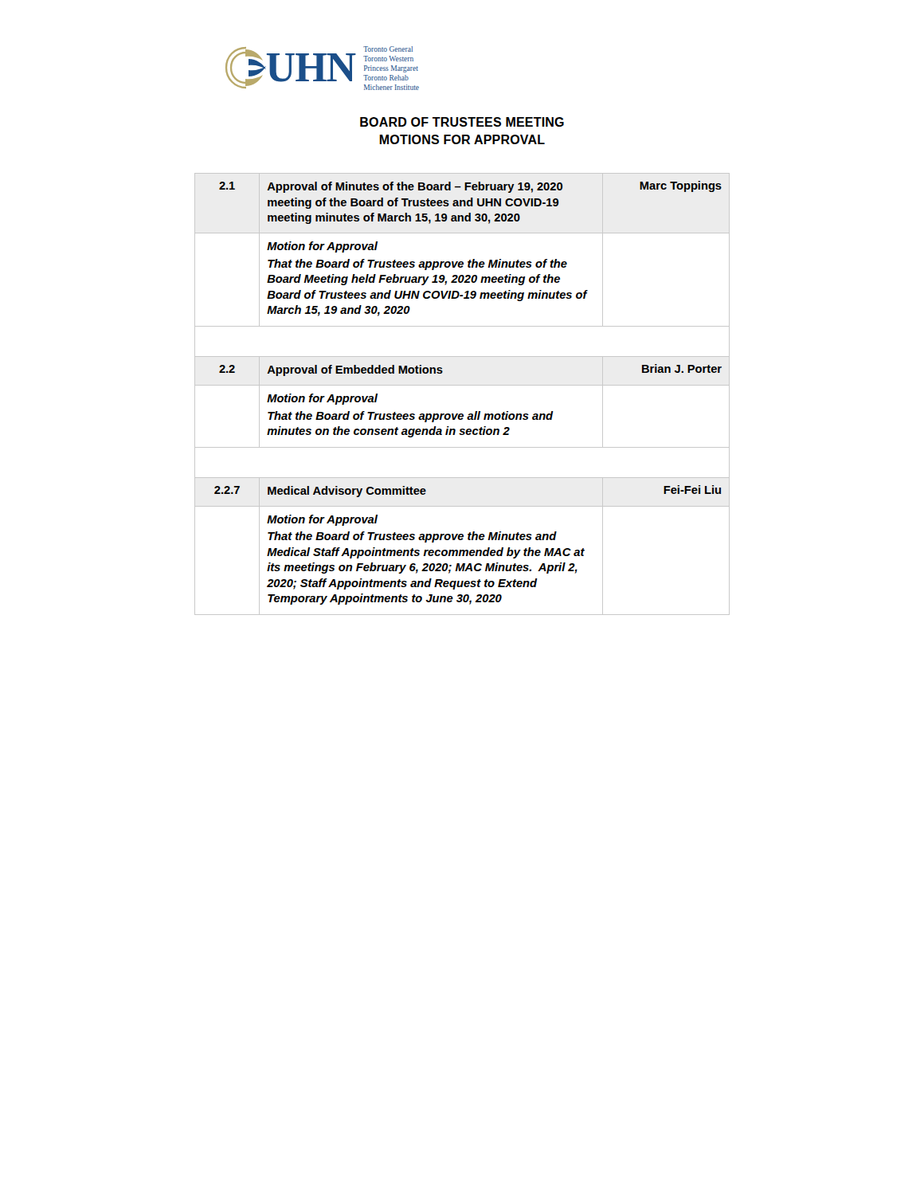UHN
Toronto General
Toronto Western
Princess Margaret
Toronto Rehab
Michener Institute
BOARD OF TRUSTEES MEETING
MOTIONS FOR APPROVAL
| 2.1 | Approval of Minutes of the Board – February 19, 2020 meeting of the Board of Trustees and UHN COVID-19 meeting minutes of March 15, 19 and 30, 2020 | Marc Toppings |
| | Motion for Approval That the Board of Trustees approve the Minutes of the Board Meeting held February 19, 2020 meeting of the Board of Trustees and UHN COVID-19 meeting minutes of March 15, 19 and 30, 2020 | |
| 2.2 | Approval of Embedded Motions | Brian J. Porter |
| | Motion for Approval That the Board of Trustees approve all motions and minutes on the consent agenda in section 2 | |
| 2.2.7 | Medical Advisory Committee | Fei-Fei Liu |
| | Motion for Approval That the Board of Trustees approve the Minutes and Medical Staff Appointments recommended by the MAC at its meetings on February 6, 2020; MAC Minutes. April 2, 2020; Staff Appointments and Request to Extend Temporary Appointments to June 30, 2020 | |